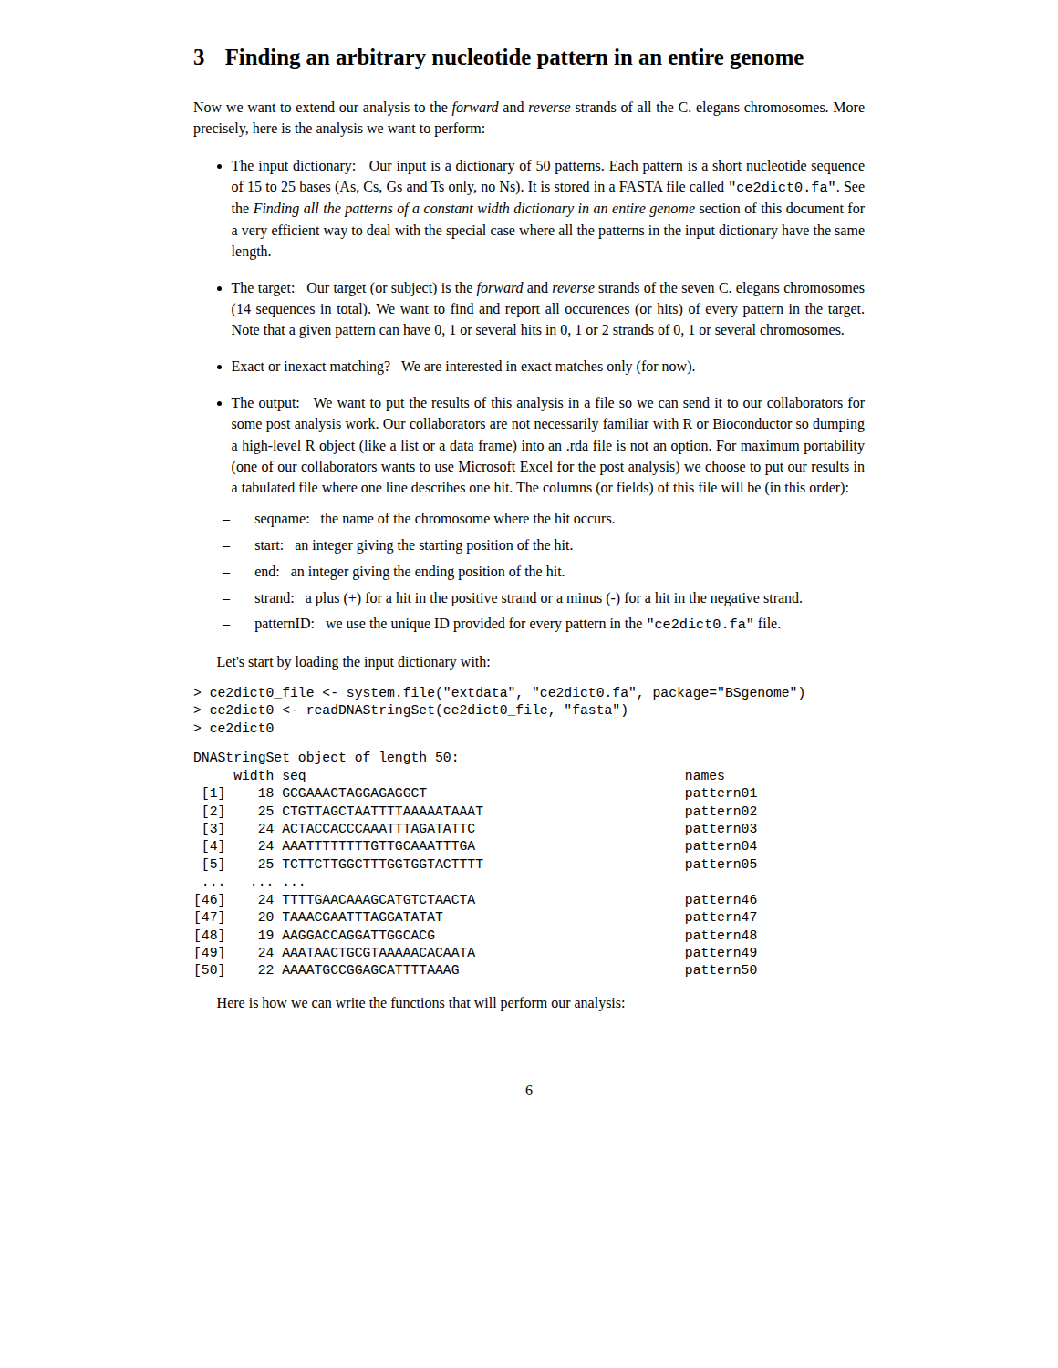3 Finding an arbitrary nucleotide pattern in an entire genome
Now we want to extend our analysis to the forward and reverse strands of all the C. elegans chromosomes. More precisely, here is the analysis we want to perform:
The input dictionary: Our input is a dictionary of 50 patterns. Each pattern is a short nucleotide sequence of 15 to 25 bases (As, Cs, Gs and Ts only, no Ns). It is stored in a FASTA file called "ce2dict0.fa". See the Finding all the patterns of a constant width dictionary in an entire genome section of this document for a very efficient way to deal with the special case where all the patterns in the input dictionary have the same length.
The target: Our target (or subject) is the forward and reverse strands of the seven C. elegans chromosomes (14 sequences in total). We want to find and report all occurences (or hits) of every pattern in the target. Note that a given pattern can have 0, 1 or several hits in 0, 1 or 2 strands of 0, 1 or several chromosomes.
Exact or inexact matching? We are interested in exact matches only (for now).
The output: We want to put the results of this analysis in a file so we can send it to our collaborators for some post analysis work. Our collaborators are not necessarily familiar with R or Bioconductor so dumping a high-level R object (like a list or a data frame) into an .rda file is not an option. For maximum portability (one of our collaborators wants to use Microsoft Excel for the post analysis) we choose to put our results in a tabulated file where one line describes one hit. The columns (or fields) of this file will be (in this order):
seqname: the name of the chromosome where the hit occurs.
start: an integer giving the starting position of the hit.
end: an integer giving the ending position of the hit.
strand: a plus (+) for a hit in the positive strand or a minus (-) for a hit in the negative strand.
patternID: we use the unique ID provided for every pattern in the "ce2dict0.fa" file.
Let's start by loading the input dictionary with:
> ce2dict0_file <- system.file("extdata", "ce2dict0.fa", package="BSgenome")
> ce2dict0 <- readDNAStringSet(ce2dict0_file, "fasta")
> ce2dict0
DNAStringSet object of length 50:
     width seq                                               names
 [1]    18 GCGAAACTAGGAGAGGCT                                pattern01
 [2]    25 CTGTTAGCTAATTTTAAAAATAAAT                         pattern02
 [3]    24 ACTACCACCCAAATTTAGATATTC                          pattern03
 [4]    24 AAATTTTTTTTGTTGCAAATTTGA                          pattern04
 [5]    25 TCTTCTTGGCTTTGGTGGTACTTTT                         pattern05
 ...   ... ...
[46]    24 TTTTGAACAAAGCATGTCTAACTA                          pattern46
[47]    20 TAAACGAATTTAGGATATAT                              pattern47
[48]    19 AAGGACCAGGATTGGCACG                               pattern48
[49]    24 AAATAACTGCGTAAAAACACAATA                          pattern49
[50]    22 AAAATGCCGGAGCATTTTAAAG                            pattern50
Here is how we can write the functions that will perform our analysis:
6